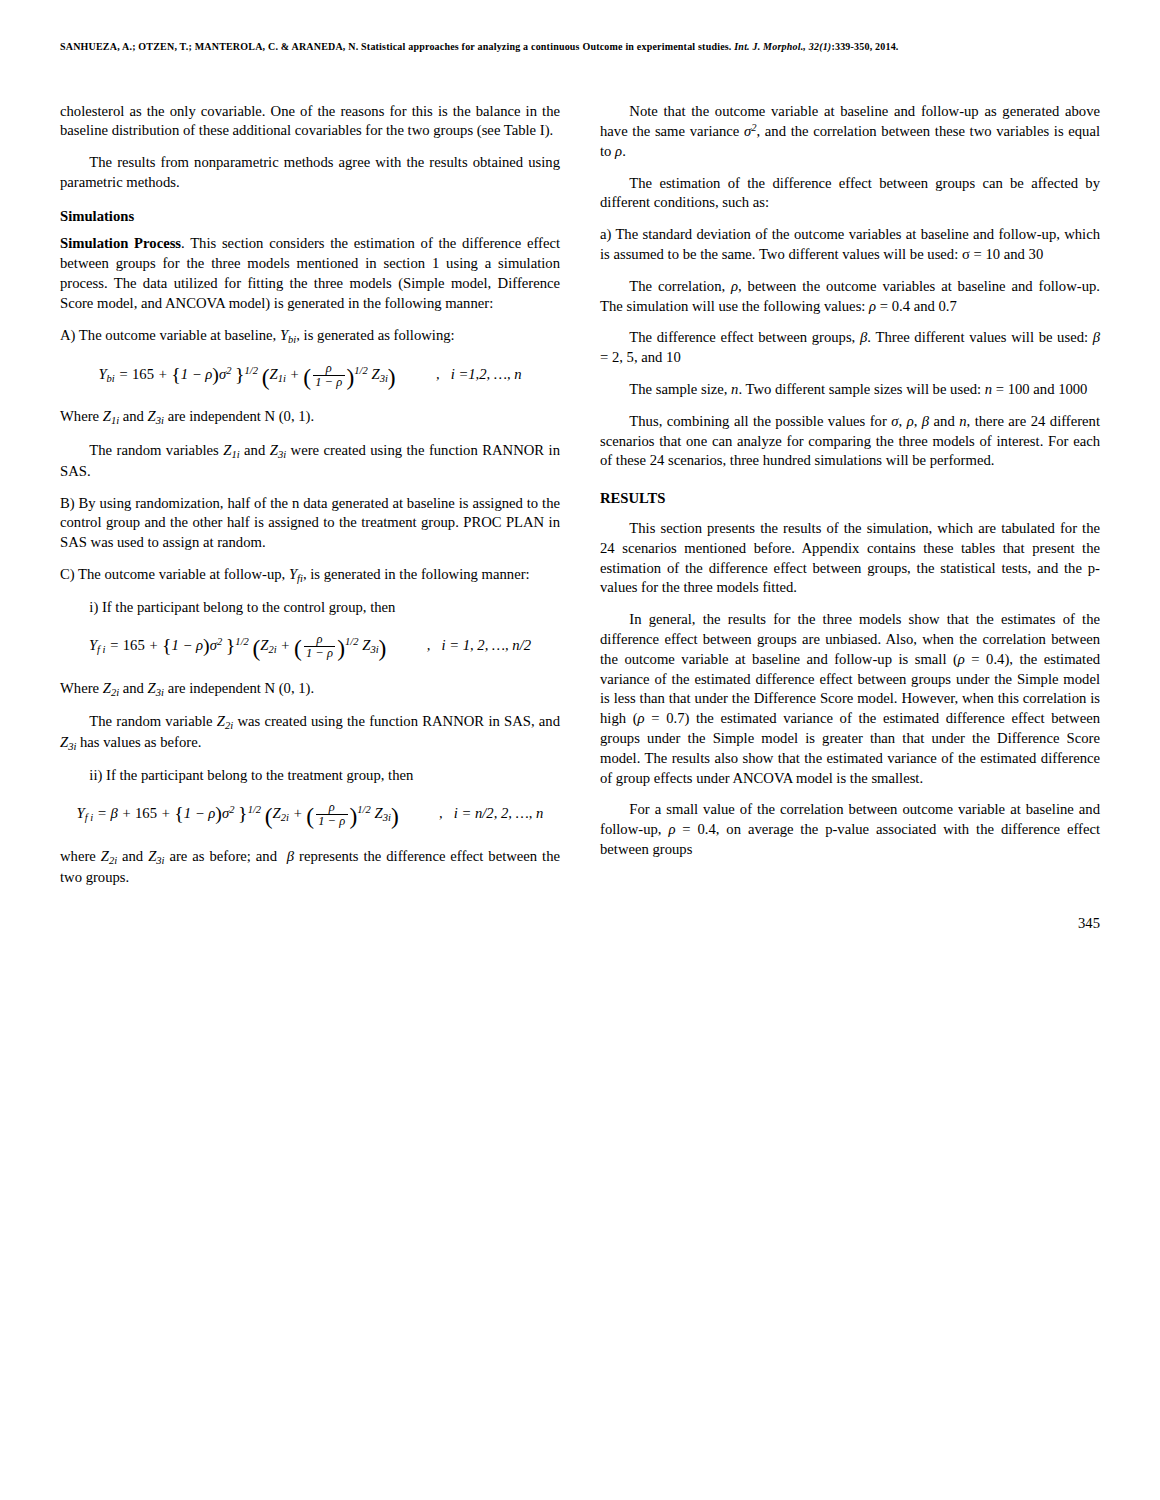SANHUEZA, A.; OTZEN, T.; MANTEROLA, C. & ARANEDA, N. Statistical approaches for analyzing a continuous Outcome in experimental studies. Int. J. Morphol., 32(1):339-350, 2014.
cholesterol as the only covariable. One of the reasons for this is the balance in the baseline distribution of these additional covariables for the two groups (see Table I).
The results from nonparametric methods agree with the results obtained using parametric methods.
Simulations
Simulation Process. This section considers the estimation of the difference effect between groups for the three models mentioned in section 1 using a simulation process. The data utilized for fitting the three models (Simple model, Difference Score model, and ANCOVA model) is generated in the following manner:
A) The outcome variable at baseline, Ybi, is generated as following:
Ybi = 165 + {1 − ρ) σ2 }1/2 (Z1i + (ρ 1 − ρ)1/2 Z3i) , i =1,2, …, n
Where Z1i and Z3i are independent N (0, 1).
The random variables Z1i and Z3i were created using the function RANNOR in SAS.
B) By using randomization, half of the n data generated at baseline is assigned to the control group and the other half is assigned to the treatment group. PROC PLAN in SAS was used to assign at random.
C) The outcome variable at follow-up, Yfi, is generated in the following manner:
i) If the participant belong to the control group, then
Yf i = 165 + {1 − ρ) σ2 }1/2 (Z2i + (ρ 1 − ρ)1/2 Z3i) , i = 1, 2, …, n/2
Where Z2i and Z3i are independent N (0, 1).
The random variable Z2i was created using the function RANNOR in SAS, and Z3i has values as before.
ii) If the participant belong to the treatment group, then
Yf i = β + 165 + {1 − ρ) σ2 }1/2 (Z2i + (ρ 1 − ρ)1/2 Z3i) , i = n/2, 2, …, n
where Z2i and Z3i are as before; and β represents the difference effect between the two groups.
Note that the outcome variable at baseline and follow-up as generated above have the same variance σ2, and the correlation between these two variables is equal to ρ.
The estimation of the difference effect between groups can be affected by different conditions, such as:
a) The standard deviation of the outcome variables at baseline and follow-up, which is assumed to be the same. Two different values will be used: σ = 10 and 30
The correlation, ρ, between the outcome variables at baseline and follow-up. The simulation will use the following values: ρ = 0.4 and 0.7
The difference effect between groups, β. Three different values will be used: β = 2, 5, and 10
The sample size, n. Two different sample sizes will be used: n = 100 and 1000
Thus, combining all the possible values for σ, ρ, β and n, there are 24 different scenarios that one can analyze for comparing the three models of interest. For each of these 24 scenarios, three hundred simulations will be performed.
RESULTS
This section presents the results of the simulation, which are tabulated for the 24 scenarios mentioned before. Appendix contains these tables that present the estimation of the difference effect between groups, the statistical tests, and the p-values for the three models fitted.
In general, the results for the three models show that the estimates of the difference effect between groups are unbiased. Also, when the correlation between the outcome variable at baseline and follow-up is small (ρ = 0.4), the estimated variance of the estimated difference effect between groups under the Simple model is less than that under the Difference Score model. However, when this correlation is high (ρ = 0.7) the estimated variance of the estimated difference effect between groups under the Simple model is greater than that under the Difference Score model. The results also show that the estimated variance of the estimated difference of group effects under ANCOVA model is the smallest.
For a small value of the correlation between outcome variable at baseline and follow-up, ρ = 0.4, on average the p-value associated with the difference effect between groups
345